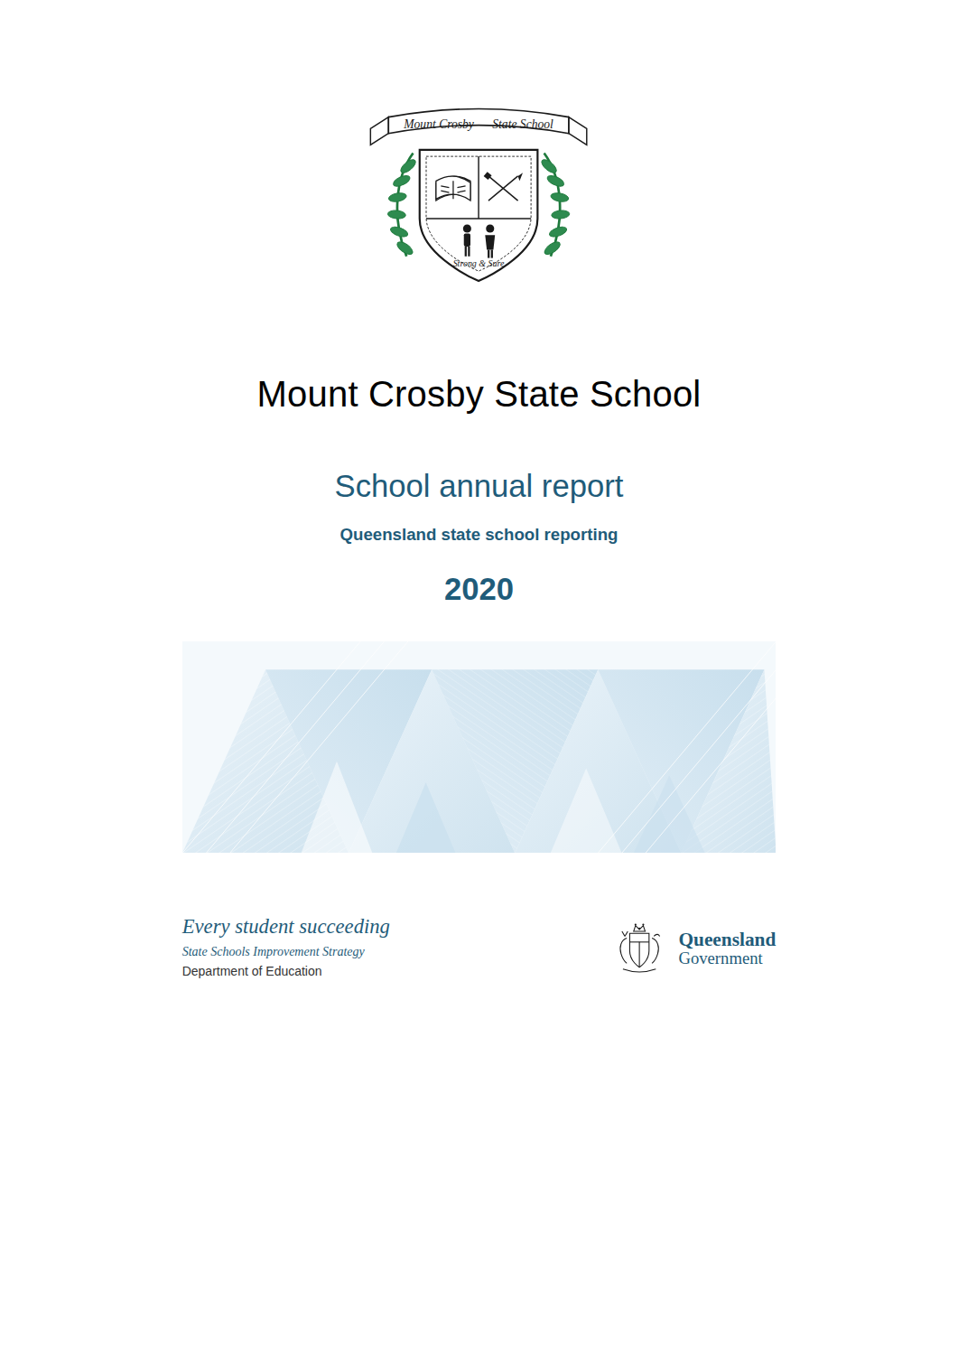Mount Crosby State School Strong & Sure
Mount Crosby State School
School annual report
Queensland state school reporting
2020
Every student succeeding
State Schools Improvement Strategy
Department of Education
Queensland Government